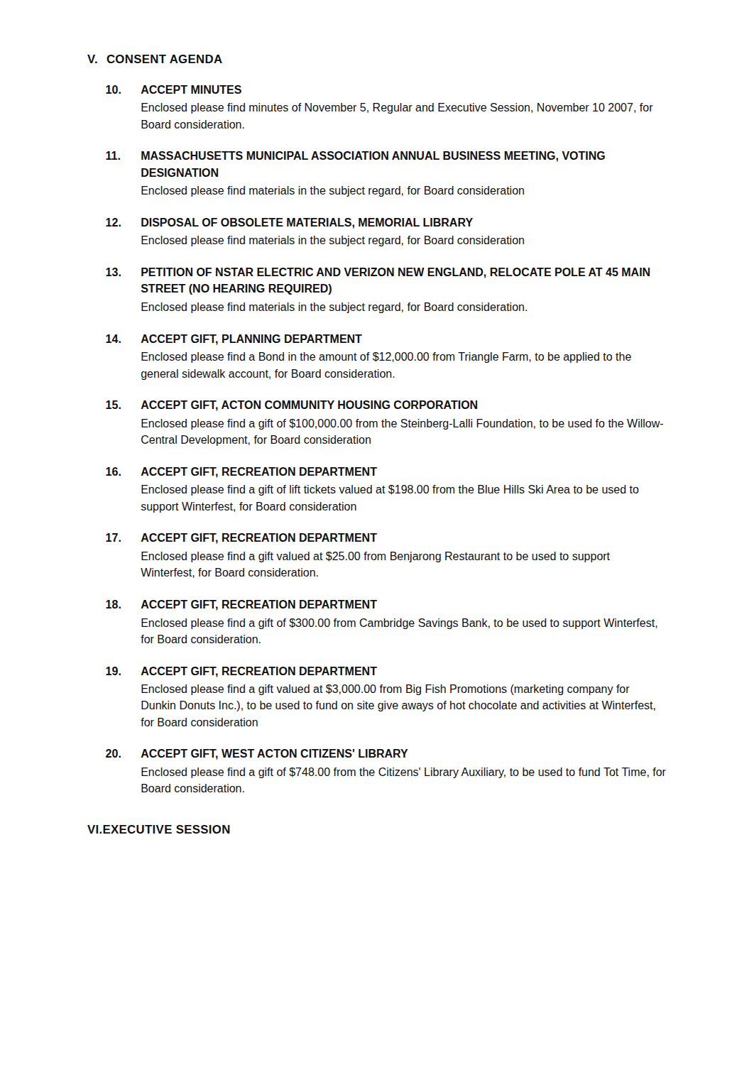V. CONSENT AGENDA
10. Accept Minutes
Enclosed please find minutes of November 5, Regular and Executive Session, November 10 2007, for Board consideration.
11. Massachusetts Municipal Association Annual Business Meeting, Voting Designation
Enclosed please find materials in the subject regard, for Board consideration
12. Disposal of Obsolete Materials, Memorial Library
Enclosed please find materials in the subject regard, for Board consideration
13. Petition of NSTAR Electric and Verizon New England, Relocate Pole at 45 Main Street (No Hearing Required)
Enclosed please find materials in the subject regard, for Board consideration.
14. Accept Gift, Planning Department
Enclosed please find a Bond in the amount of $12,000.00 from Triangle Farm, to be applied to the general sidewalk account, for Board consideration.
15. Accept Gift, Acton Community Housing Corporation
Enclosed please find a gift of $100,000.00 from the Steinberg-Lalli Foundation, to be used fo the Willow-Central Development, for Board consideration
16. Accept Gift, Recreation Department
Enclosed please find a gift of lift tickets valued at $198.00 from the Blue Hills Ski Area to be used to support Winterfest, for Board consideration
17. Accept Gift, Recreation Department
Enclosed please find a gift valued at $25.00 from Benjarong Restaurant to be used to support Winterfest, for Board consideration.
18. Accept Gift, Recreation Department
Enclosed please find a gift of $300.00 from Cambridge Savings Bank, to be used to support Winterfest, for Board consideration.
19. Accept Gift, Recreation Department
Enclosed please find a gift valued at $3,000.00 from Big Fish Promotions (marketing company for Dunkin Donuts Inc.), to be used to fund on site give aways of hot chocolate and activities at Winterfest, for Board consideration
20. Accept Gift, West Acton Citizens' Library
Enclosed please find a gift of $748.00 from the Citizens' Library Auxiliary, to be used to fund Tot Time, for Board consideration.
VI. EXECUTIVE SESSION